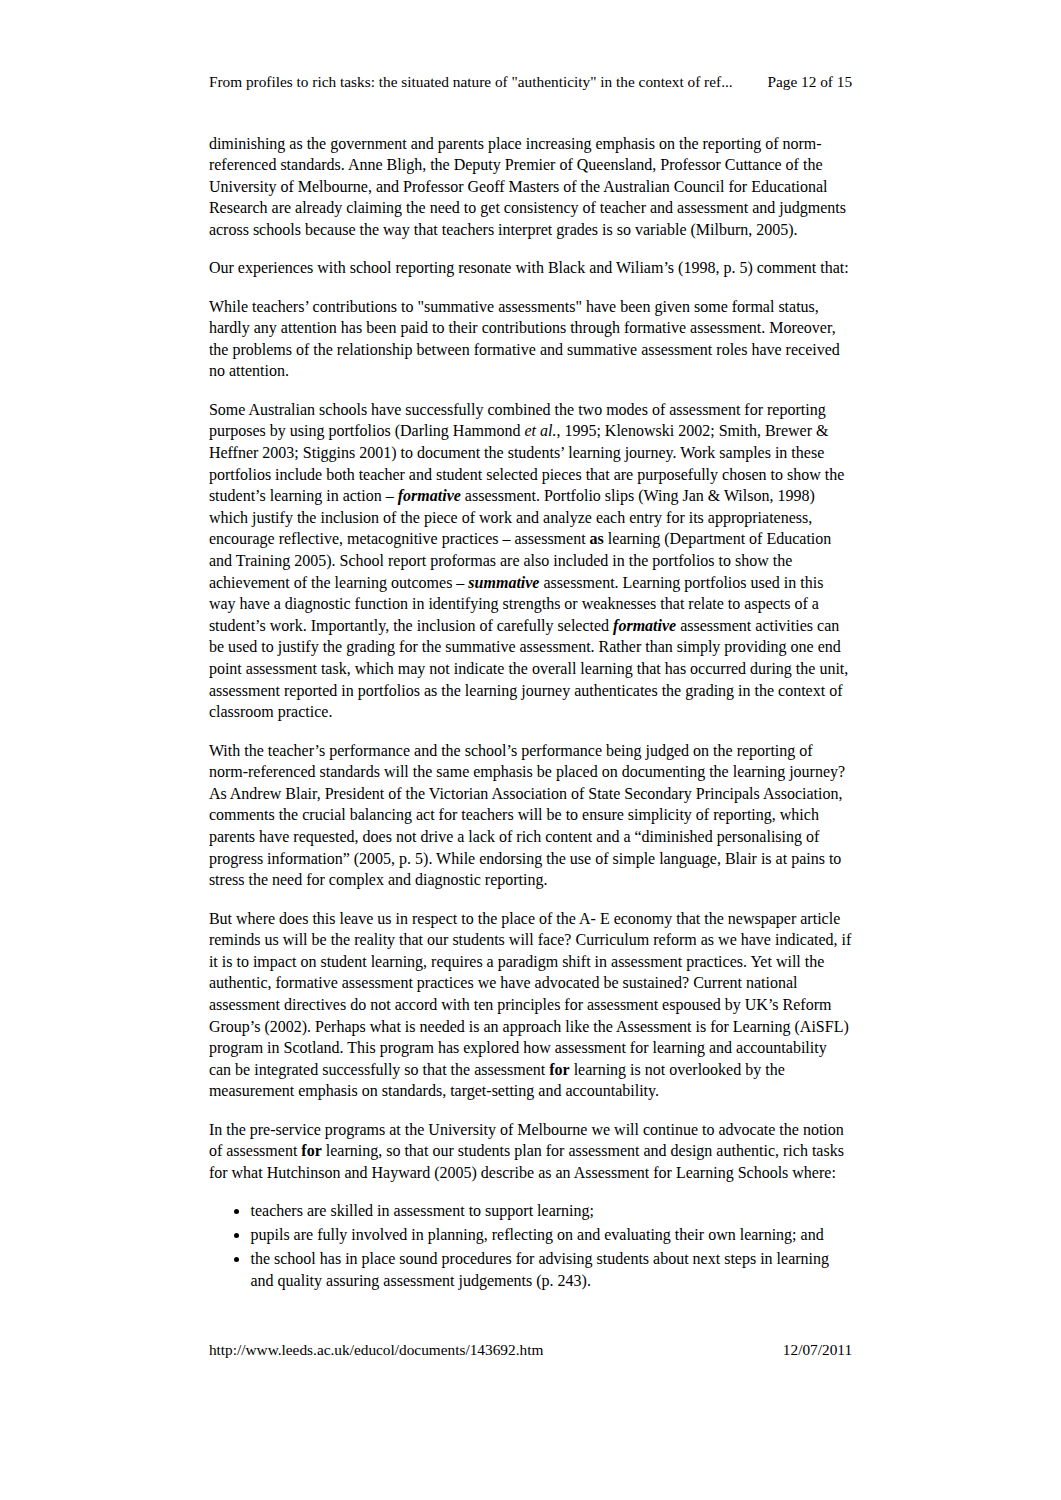From profiles to rich tasks: the situated nature of "authenticity" in the context of ref... Page 12 of 15
diminishing as the government and parents place increasing emphasis on the reporting of norm-referenced standards. Anne Bligh, the Deputy Premier of Queensland, Professor Cuttance of the University of Melbourne, and Professor Geoff Masters of the Australian Council for Educational Research are already claiming the need to get consistency of teacher and assessment and judgments across schools because the way that teachers interpret grades is so variable (Milburn, 2005).
Our experiences with school reporting resonate with Black and Wiliam’s (1998, p. 5) comment that:
While teachers’ contributions to "summative assessments" have been given some formal status, hardly any attention has been paid to their contributions through formative assessment. Moreover, the problems of the relationship between formative and summative assessment roles have received no attention.
Some Australian schools have successfully combined the two modes of assessment for reporting purposes by using portfolios (Darling Hammond et al., 1995; Klenowski 2002; Smith, Brewer & Heffner 2003; Stiggins 2001) to document the students’ learning journey. Work samples in these portfolios include both teacher and student selected pieces that are purposefully chosen to show the student’s learning in action – formative assessment. Portfolio slips (Wing Jan & Wilson, 1998) which justify the inclusion of the piece of work and analyze each entry for its appropriateness, encourage reflective, metacognitive practices – assessment as learning (Department of Education and Training 2005). School report proformas are also included in the portfolios to show the achievement of the learning outcomes – summative assessment. Learning portfolios used in this way have a diagnostic function in identifying strengths or weaknesses that relate to aspects of a student’s work. Importantly, the inclusion of carefully selected formative assessment activities can be used to justify the grading for the summative assessment. Rather than simply providing one end point assessment task, which may not indicate the overall learning that has occurred during the unit, assessment reported in portfolios as the learning journey authenticates the grading in the context of classroom practice.
With the teacher’s performance and the school’s performance being judged on the reporting of norm-referenced standards will the same emphasis be placed on documenting the learning journey? As Andrew Blair, President of the Victorian Association of State Secondary Principals Association, comments the crucial balancing act for teachers will be to ensure simplicity of reporting, which parents have requested, does not drive a lack of rich content and a “diminished personalising of progress information” (2005, p. 5). While endorsing the use of simple language, Blair is at pains to stress the need for complex and diagnostic reporting.
But where does this leave us in respect to the place of the A- E economy that the newspaper article reminds us will be the reality that our students will face? Curriculum reform as we have indicated, if it is to impact on student learning, requires a paradigm shift in assessment practices. Yet will the authentic, formative assessment practices we have advocated be sustained? Current national assessment directives do not accord with ten principles for assessment espoused by UK’s Reform Group’s (2002). Perhaps what is needed is an approach like the Assessment is for Learning (AiSFL) program in Scotland. This program has explored how assessment for learning and accountability can be integrated successfully so that the assessment for learning is not overlooked by the measurement emphasis on standards, target-setting and accountability.
In the pre-service programs at the University of Melbourne we will continue to advocate the notion of assessment for learning, so that our students plan for assessment and design authentic, rich tasks for what Hutchinson and Hayward (2005) describe as an Assessment for Learning Schools where:
teachers are skilled in assessment to support learning;
pupils are fully involved in planning, reflecting on and evaluating their own learning; and
the school has in place sound procedures for advising students about next steps in learning and quality assuring assessment judgements (p. 243).
http://www.leeds.ac.uk/educol/documents/143692.htm 12/07/2011